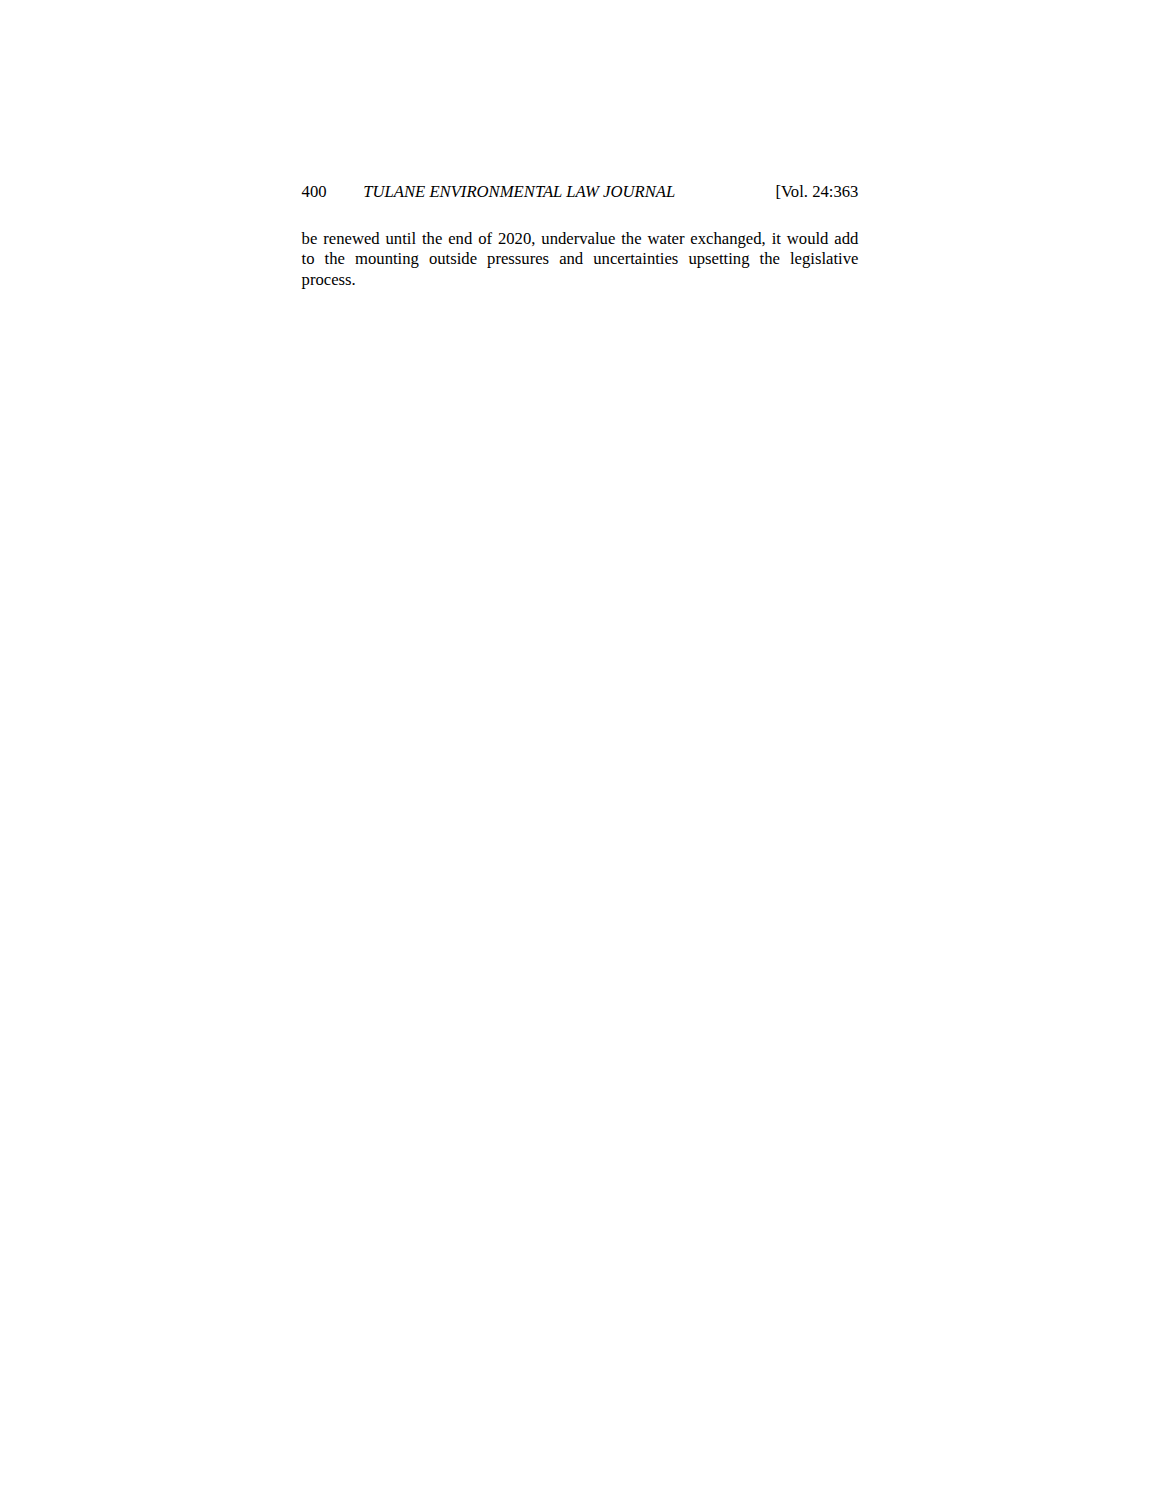400 TULANE ENVIRONMENTAL LAW JOURNAL[Vol. 24:363
be renewed until the end of 2020, undervalue the water exchanged, it would add to the mounting outside pressures and uncertainties upsetting the legislative process.